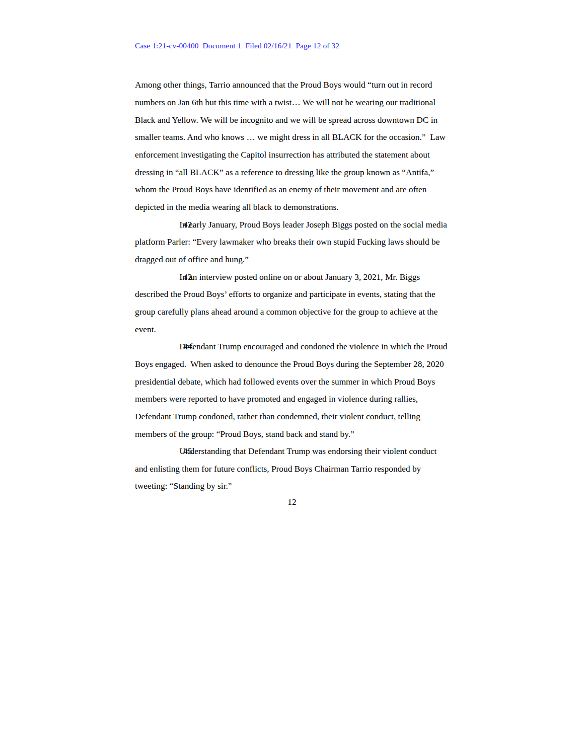Case 1:21-cv-00400 Document 1 Filed 02/16/21 Page 12 of 32
Among other things, Tarrio announced that the Proud Boys would “turn out in record numbers on Jan 6th but this time with a twist… We will not be wearing our traditional Black and Yellow. We will be incognito and we will be spread across downtown DC in smaller teams. And who knows … we might dress in all BLACK for the occasion.” Law enforcement investigating the Capitol insurrection has attributed the statement about dressing in “all BLACK” as a reference to dressing like the group known as “Antifa,” whom the Proud Boys have identified as an enemy of their movement and are often depicted in the media wearing all black to demonstrations.
42. In early January, Proud Boys leader Joseph Biggs posted on the social media platform Parler: “Every lawmaker who breaks their own stupid Fucking laws should be dragged out of office and hung.”
43. In an interview posted online on or about January 3, 2021, Mr. Biggs described the Proud Boys’ efforts to organize and participate in events, stating that the group carefully plans ahead around a common objective for the group to achieve at the event.
44. Defendant Trump encouraged and condoned the violence in which the Proud Boys engaged. When asked to denounce the Proud Boys during the September 28, 2020 presidential debate, which had followed events over the summer in which Proud Boys members were reported to have promoted and engaged in violence during rallies, Defendant Trump condoned, rather than condemned, their violent conduct, telling members of the group: “Proud Boys, stand back and stand by.”
45. Understanding that Defendant Trump was endorsing their violent conduct and enlisting them for future conflicts, Proud Boys Chairman Tarrio responded by tweeting: “Standing by sir.”
12